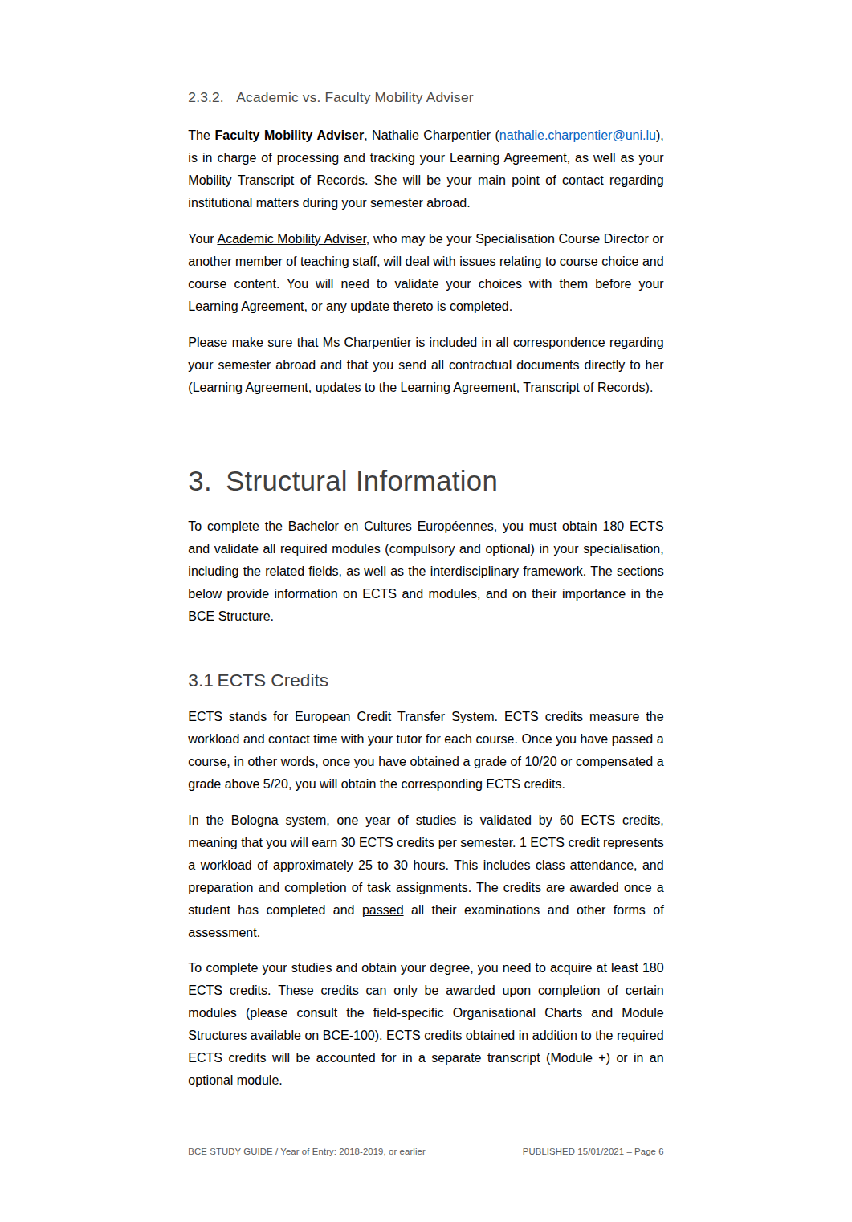2.3.2. Academic vs. Faculty Mobility Adviser
The Faculty Mobility Adviser, Nathalie Charpentier (nathalie.charpentier@uni.lu), is in charge of processing and tracking your Learning Agreement, as well as your Mobility Transcript of Records. She will be your main point of contact regarding institutional matters during your semester abroad.
Your Academic Mobility Adviser, who may be your Specialisation Course Director or another member of teaching staff, will deal with issues relating to course choice and course content. You will need to validate your choices with them before your Learning Agreement, or any update thereto is completed.
Please make sure that Ms Charpentier is included in all correspondence regarding your semester abroad and that you send all contractual documents directly to her (Learning Agreement, updates to the Learning Agreement, Transcript of Records).
3. Structural Information
To complete the Bachelor en Cultures Européennes, you must obtain 180 ECTS and validate all required modules (compulsory and optional) in your specialisation, including the related fields, as well as the interdisciplinary framework. The sections below provide information on ECTS and modules, and on their importance in the BCE Structure.
3.1 ECTS Credits
ECTS stands for European Credit Transfer System. ECTS credits measure the workload and contact time with your tutor for each course. Once you have passed a course, in other words, once you have obtained a grade of 10/20 or compensated a grade above 5/20, you will obtain the corresponding ECTS credits.
In the Bologna system, one year of studies is validated by 60 ECTS credits, meaning that you will earn 30 ECTS credits per semester. 1 ECTS credit represents a workload of approximately 25 to 30 hours. This includes class attendance, and preparation and completion of task assignments. The credits are awarded once a student has completed and passed all their examinations and other forms of assessment.
To complete your studies and obtain your degree, you need to acquire at least 180 ECTS credits. These credits can only be awarded upon completion of certain modules (please consult the field-specific Organisational Charts and Module Structures available on BCE-100). ECTS credits obtained in addition to the required ECTS credits will be accounted for in a separate transcript (Module +) or in an optional module.
BCE STUDY GUIDE / Year of Entry: 2018-2019, or earlier PUBLISHED 15/01/2021 – Page 6